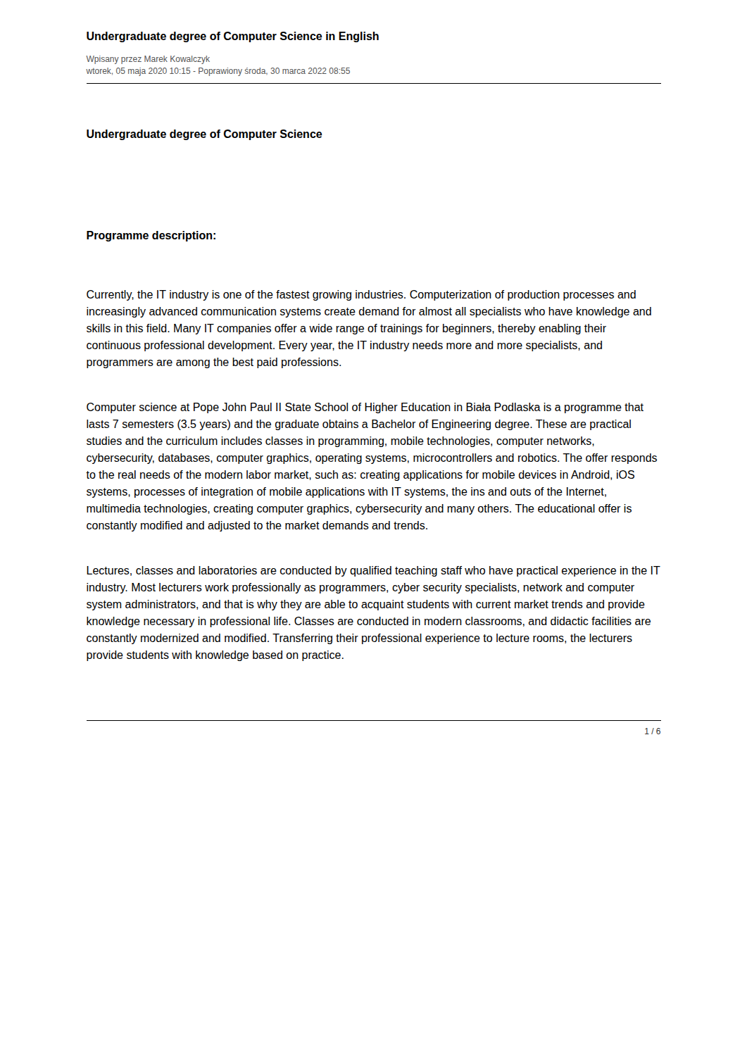Undergraduate degree of Computer Science in English
Wpisany przez Marek Kowalczyk
wtorek, 05 maja 2020 10:15 - Poprawiony środa, 30 marca 2022 08:55
Undergraduate degree of Computer Science
Programme description:
Currently, the IT industry is one of the fastest growing industries. Computerization of production processes and increasingly advanced communication systems create demand for almost all specialists who have knowledge and skills in this field. Many IT companies offer a wide range of trainings for beginners, thereby enabling their continuous professional development. Every year, the IT industry needs more and more specialists, and programmers are among the best paid professions.
Computer science at Pope John Paul II State School of Higher Education in Biała Podlaska is a programme that lasts 7 semesters (3.5 years) and the graduate obtains a Bachelor of Engineering degree. These are practical studies and the curriculum includes classes in programming, mobile technologies, computer networks, cybersecurity, databases, computer graphics, operating systems, microcontrollers and robotics. The offer responds to the real needs of the modern labor market, such as: creating applications for mobile devices in Android, iOS systems, processes of integration of mobile applications with IT systems, the ins and outs of the Internet, multimedia technologies, creating computer graphics, cybersecurity and many others. The educational offer is constantly modified and adjusted to the market demands and trends.
Lectures, classes and laboratories are conducted by qualified teaching staff who have practical experience in the IT industry. Most lecturers work professionally as programmers, cyber security specialists, network and computer system administrators, and that is why they are able to acquaint students with current market trends and provide knowledge necessary in professional life. Classes are conducted in modern classrooms, and didactic facilities are constantly modernized and modified. Transferring their professional experience to lecture rooms, the lecturers provide students with knowledge based on practice.
1 / 6